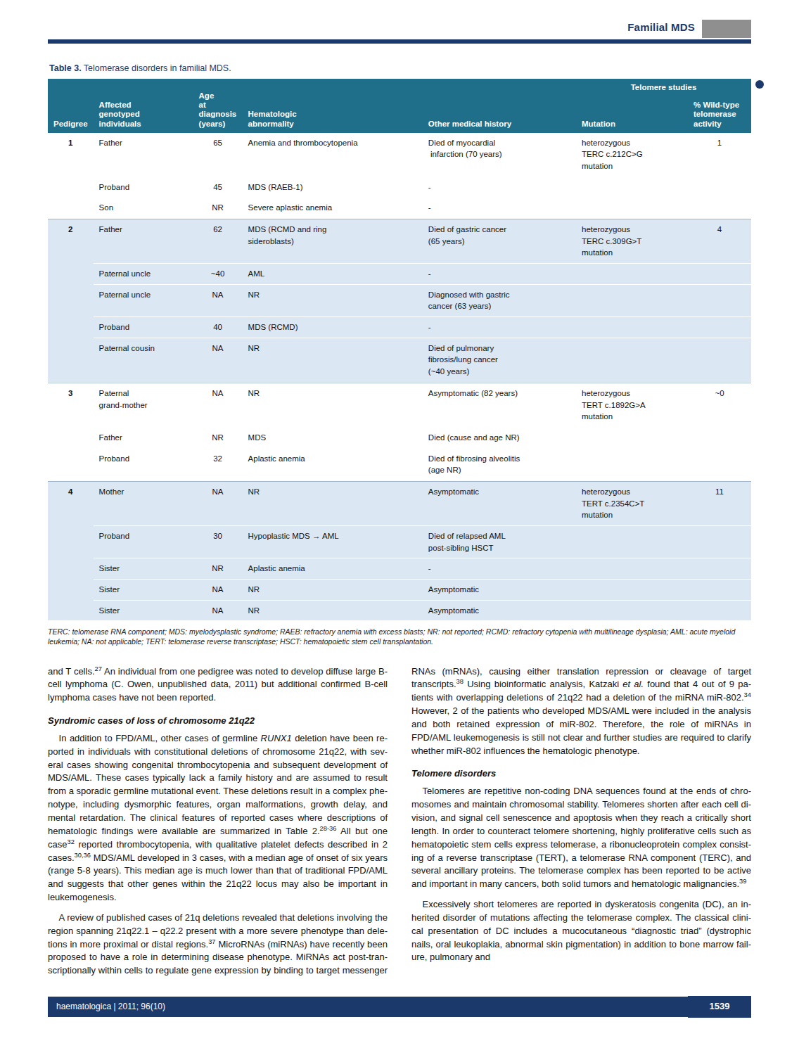Familial MDS
Table 3. Telomerase disorders in familial MDS.
| Pedigree | Affected genotyped individuals | Age at diagnosis (years) | Hematologic abnormality | Other medical history | Telomere studies |
| --- | --- | --- | --- | --- | --- |
| Mutation | % Wild-type telomerase activity |
| 1 | Father | 65 | Anemia and thrombocytopenia | Died of myocardial infarction (70 years) | heterozygous TERC c.212C>G mutation | 1 |
| Proband | 45 | MDS (RAEB-1) | - | | |
| Son | NR | Severe aplastic anemia | - | | |
| 2 | Father | 62 | MDS (RCMD and ring sideroblasts) | Died of gastric cancer (65 years) | heterozygous TERC c.309G>T mutation | 4 |
| Paternal uncle | ~40 | AML | - | | |
| Paternal uncle | NA | NR | Diagnosed with gastric cancer (63 years) | | |
| Proband | 40 | MDS (RCMD) | - | | |
| Paternal cousin | NA | NR | Died of pulmonary fibrosis/lung cancer (~40 years) | | |
| 3 | Paternal grand-mother | NA | NR | Asymptomatic (82 years) | heterozygous TERT c.1892G>A mutation | ~0 |
| Father | NR | MDS | Died (cause and age NR) | | |
| Proband | 32 | Aplastic anemia | Died of fibrosing alveolitis (age NR) | | |
| 4 | Mother | NA | NR | Asymptomatic | heterozygous TERT c.2354C>T mutation | 11 |
| Proband | 30 | Hypoplastic MDS → AML | Died of relapsed AML post-sibling HSCT | | |
| Sister | NR | Aplastic anemia | - | | |
| Sister | NA | NR | Asymptomatic | | |
| Sister | NA | NR | Asymptomatic | | |
TERC: telomerase RNA component; MDS: myelodysplastic syndrome; RAEB: refractory anemia with excess blasts; NR: not reported; RCMD: refractory cytopenia with multilineage dysplasia; AML: acute myeloid leukemia; NA: not applicable; TERT: telomerase reverse transcriptase; HSCT: hematopoietic stem cell transplantation.
and T cells.27 An individual from one pedigree was noted to develop diffuse large B-cell lymphoma (C. Owen, unpublished data, 2011) but additional confirmed B-cell lymphoma cases have not been reported.
Syndromic cases of loss of chromosome 21q22
In addition to FPD/AML, other cases of germline RUNX1 deletion have been reported in individuals with constitutional deletions of chromosome 21q22, with several cases showing congenital thrombocytopenia and subsequent development of MDS/AML. These cases typically lack a family history and are assumed to result from a sporadic germline mutational event. These deletions result in a complex phenotype, including dysmorphic features, organ malformations, growth delay, and mental retardation. The clinical features of reported cases where descriptions of hematologic findings were available are summarized in Table 2.28-36 All but one case32 reported thrombocytopenia, with qualitative platelet defects described in 2 cases.30,36 MDS/AML developed in 3 cases, with a median age of onset of six years (range 5-8 years). This median age is much lower than that of traditional FPD/AML and suggests that other genes within the 21q22 locus may also be important in leukemogenesis.
A review of published cases of 21q deletions revealed that deletions involving the region spanning 21q22.1 – q22.2 present with a more severe phenotype than deletions in more proximal or distal regions.37 MicroRNAs (miRNAs) have recently been proposed to have a role in determining disease phenotype. MiRNAs act post-transcriptionally within cells to regulate gene expression by binding to target messenger RNAs (mRNAs), causing either translation repression or cleavage of target transcripts.38 Using bioinformatic analysis, Katzaki et al. found that 4 out of 9 patients with overlapping deletions of 21q22 had a deletion of the miRNA miR-802.34 However, 2 of the patients who developed MDS/AML were included in the analysis and both retained expression of miR-802. Therefore, the role of miRNAs in FPD/AML leukemogenesis is still not clear and further studies are required to clarify whether miR-802 influences the hematologic phenotype.
Telomere disorders
Telomeres are repetitive non-coding DNA sequences found at the ends of chromosomes and maintain chromosomal stability. Telomeres shorten after each cell division, and signal cell senescence and apoptosis when they reach a critically short length. In order to counteract telomere shortening, highly proliferative cells such as hematopoietic stem cells express telomerase, a ribonucleoprotein complex consisting of a reverse transcriptase (TERT), a telomerase RNA component (TERC), and several ancillary proteins. The telomerase complex has been reported to be active and important in many cancers, both solid tumors and hematologic malignancies.39
Excessively short telomeres are reported in dyskeratosis congenita (DC), an inherited disorder of mutations affecting the telomerase complex. The classical clinical presentation of DC includes a mucocutaneous “diagnostic triad” (dystrophic nails, oral leukoplakia, abnormal skin pigmentation) in addition to bone marrow failure, pulmonary and
haematologica | 2011; 96(10)
1539